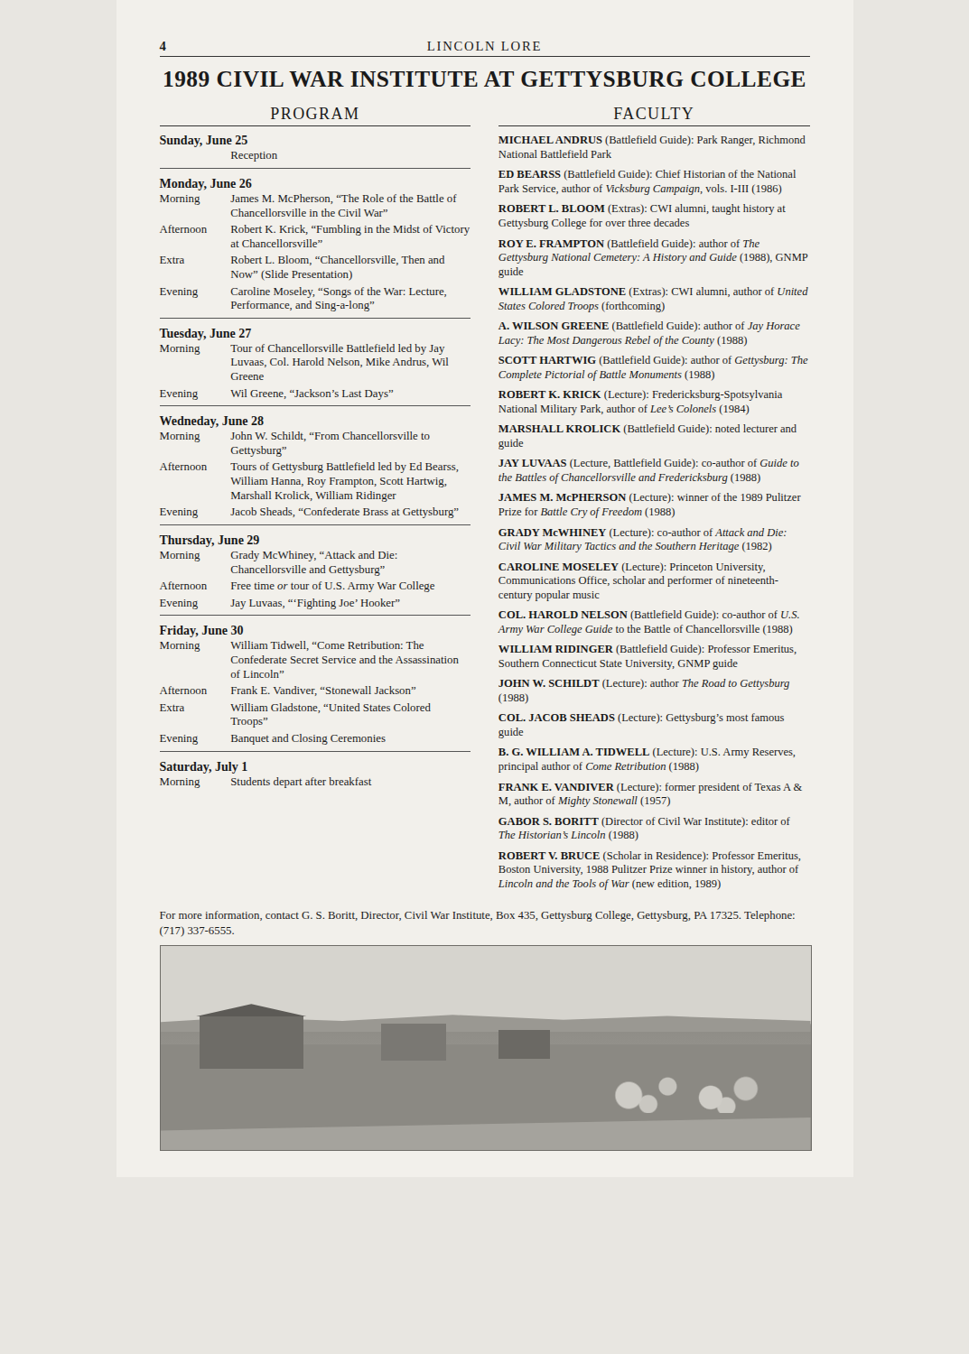4
LINCOLN LORE
1989 CIVIL WAR INSTITUTE AT GETTYSBURG COLLEGE
PROGRAM
Sunday, June 25
| | Reception |
Monday, June 26
| Morning | James M. McPherson, “The Role of the Battle of Chancellorsville in the Civil War” |
| Afternoon | Robert K. Krick, “Fumbling in the Midst of Victory at Chancellorsville” |
| Extra | Robert L. Bloom, “Chancellorsville, Then and Now” (Slide Presentation) |
| Evening | Caroline Moseley, “Songs of the War: Lecture, Performance, and Sing-a-long” |
Tuesday, June 27
| Morning | Tour of Chancellorsville Battlefield led by Jay Luvaas, Col. Harold Nelson, Mike Andrus, Wil Greene |
| Evening | Wil Greene, “Jackson’s Last Days” |
Wedneday, June 28
| Morning | John W. Schildt, “From Chancellorsville to Gettysburg” |
| Afternoon | Tours of Gettysburg Battlefield led by Ed Bearss, William Hanna, Roy Frampton, Scott Hartwig, Marshall Krolick, William Ridinger |
| Evening | Jacob Sheads, “Confederate Brass at Gettysburg” |
Thursday, June 29
| Morning | Grady McWhiney, “Attack and Die: Chancellorsville and Gettysburg” |
| Afternoon | Free time or tour of U.S. Army War College |
| Evening | Jay Luvaas, “‘Fighting Joe’ Hooker” |
Friday, June 30
| Morning | William Tidwell, “Come Retribution: The Confederate Secret Service and the Assassination of Lincoln” |
| Afternoon | Frank E. Vandiver, “Stonewall Jackson” |
| Extra | William Gladstone, “United States Colored Troops” |
| Evening | Banquet and Closing Ceremonies |
Saturday, July 1
| Morning | Students depart after breakfast |
FACULTY
MICHAEL ANDRUS (Battlefield Guide): Park Ranger, Richmond National Battlefield Park
ED BEARSS (Battlefield Guide): Chief Historian of the National Park Service, author of Vicksburg Campaign, vols. I-III (1986)
ROBERT L. BLOOM (Extras): CWI alumni, taught history at Gettysburg College for over three decades
ROY E. FRAMPTON (Battlefield Guide): author of The Gettysburg National Cemetery: A History and Guide (1988), GNMP guide
WILLIAM GLADSTONE (Extras): CWI alumni, author of United States Colored Troops (forthcoming)
A. WILSON GREENE (Battlefield Guide): author of Jay Horace Lacy: The Most Dangerous Rebel of the County (1988)
SCOTT HARTWIG (Battlefield Guide): author of Gettysburg: The Complete Pictorial of Battle Monuments (1988)
ROBERT K. KRICK (Lecture): Fredericksburg-Spotsylvania National Military Park, author of Lee’s Colonels (1984)
MARSHALL KROLICK (Battlefield Guide): noted lecturer and guide
JAY LUVAAS (Lecture, Battlefield Guide): co-author of Guide to the Battles of Chancellorsville and Fredericksburg (1988)
JAMES M. McPHERSON (Lecture): winner of the 1989 Pulitzer Prize for Battle Cry of Freedom (1988)
GRADY McWHINEY (Lecture): co-author of Attack and Die: Civil War Military Tactics and the Southern Heritage (1982)
CAROLINE MOSELEY (Lecture): Princeton University, Communications Office, scholar and performer of nineteenth-century popular music
COL. HAROLD NELSON (Battlefield Guide): co-author of U.S. Army War College Guide to the Battle of Chancellorsville (1988)
WILLIAM RIDINGER (Battlefield Guide): Professor Emeritus, Southern Connecticut State University, GNMP guide
JOHN W. SCHILDT (Lecture): author The Road to Gettysburg (1988)
COL. JACOB SHEADS (Lecture): Gettysburg’s most famous guide
B. G. WILLIAM A. TIDWELL (Lecture): U.S. Army Reserves, principal author of Come Retribution (1988)
FRANK E. VANDIVER (Lecture): former president of Texas A & M, author of Mighty Stonewall (1957)
GABOR S. BORITT (Director of Civil War Institute): editor of The Historian’s Lincoln (1988)
ROBERT V. BRUCE (Scholar in Residence): Professor Emeritus, Boston University, 1988 Pulitzer Prize winner in history, author of Lincoln and the Tools of War (new edition, 1989)
For more information, contact G. S. Boritt, Director, Civil War Institute, Box 435, Gettysburg College, Gettysburg, PA 17325. Telephone: (717) 337-6555.